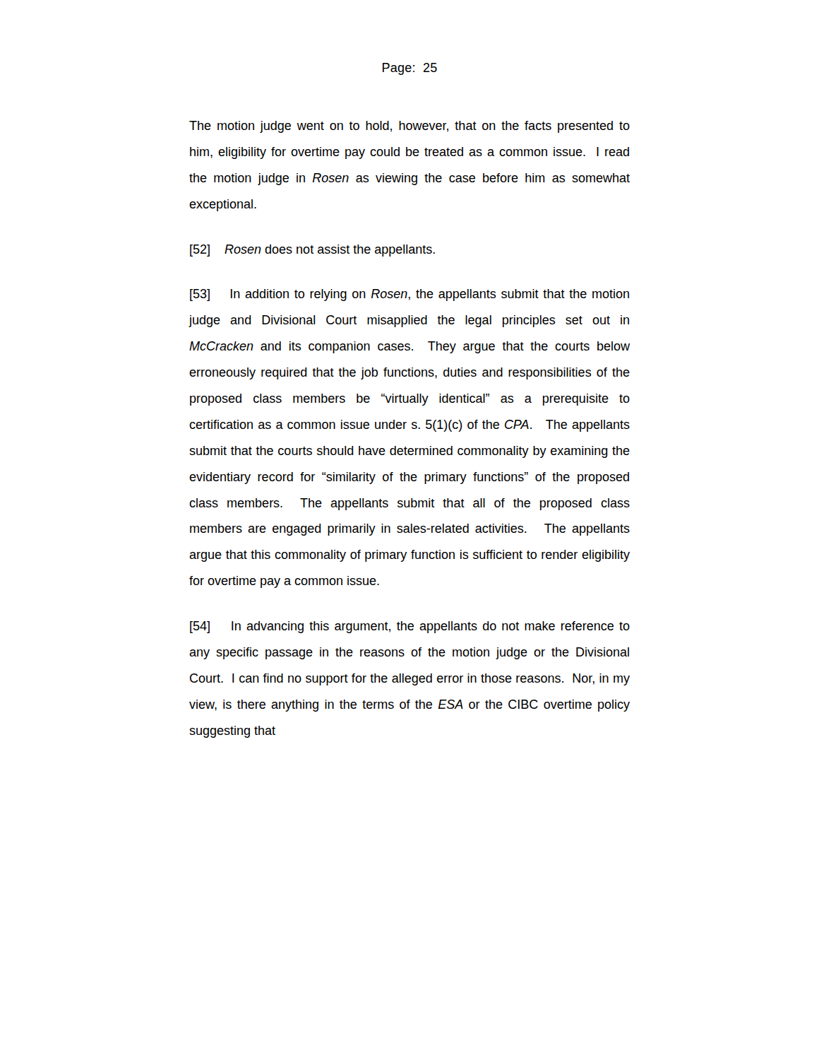Page: 25
The motion judge went on to hold, however, that on the facts presented to him, eligibility for overtime pay could be treated as a common issue. I read the motion judge in Rosen as viewing the case before him as somewhat exceptional.
[52] Rosen does not assist the appellants.
[53] In addition to relying on Rosen, the appellants submit that the motion judge and Divisional Court misapplied the legal principles set out in McCracken and its companion cases. They argue that the courts below erroneously required that the job functions, duties and responsibilities of the proposed class members be “virtually identical” as a prerequisite to certification as a common issue under s. 5(1)(c) of the CPA. The appellants submit that the courts should have determined commonality by examining the evidentiary record for “similarity of the primary functions” of the proposed class members. The appellants submit that all of the proposed class members are engaged primarily in sales-related activities. The appellants argue that this commonality of primary function is sufficient to render eligibility for overtime pay a common issue.
[54] In advancing this argument, the appellants do not make reference to any specific passage in the reasons of the motion judge or the Divisional Court. I can find no support for the alleged error in those reasons. Nor, in my view, is there anything in the terms of the ESA or the CIBC overtime policy suggesting that